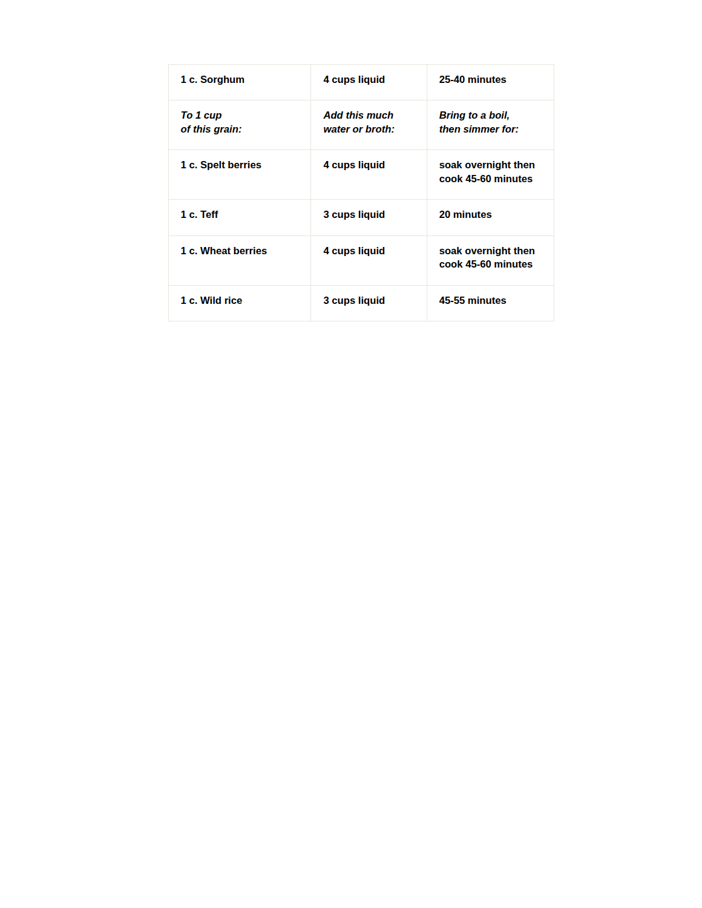| 1 c. Sorghum | 4 cups liquid | 25-40 minutes |
| To 1 cup of this grain: | Add this much water or broth: | Bring to a boil, then simmer for: |
| 1 c. Spelt berries | 4 cups liquid | soak overnight then cook 45-60 minutes |
| 1 c. Teff | 3 cups liquid | 20 minutes |
| 1 c. Wheat berries | 4 cups liquid | soak overnight then cook 45-60 minutes |
| 1 c. Wild rice | 3 cups liquid | 45-55 minutes |